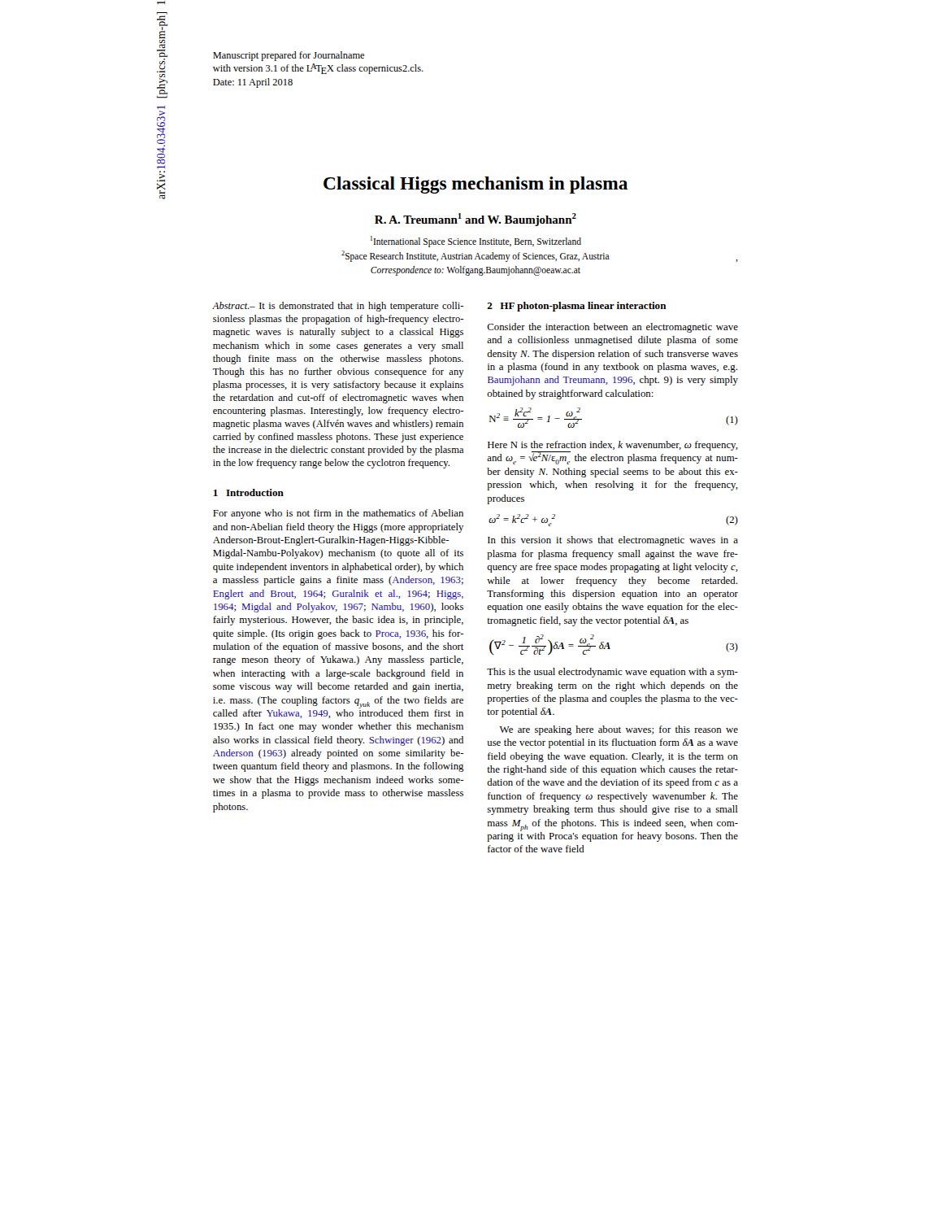arXiv:1804.03463v1 [physics.plasm-ph] 10 Apr 2018
Manuscript prepared for Journalname with version 3.1 of the LATEX class copernicus2.cls. Date: 11 April 2018
Classical Higgs mechanism in plasma
R. A. Treumann1 and W. Baumjohann2
1International Space Science Institute, Bern, Switzerland
2Space Research Institute, Austrian Academy of Sciences, Graz, Austria,
Correspondence to: Wolfgang.Baumjohann@oeaw.ac.at
Abstract.– It is demonstrated that in high temperature collisionless plasmas the propagation of high-frequency electromagnetic waves is naturally subject to a classical Higgs mechanism which in some cases generates a very small though finite mass on the otherwise massless photons. Though this has no further obvious consequence for any plasma processes, it is very satisfactory because it explains the retardation and cut-off of electromagnetic waves when encountering plasmas. Interestingly, low frequency electromagnetic plasma waves (Alfvén waves and whistlers) remain carried by confined massless photons. These just experience the increase in the dielectric constant provided by the plasma in the low frequency range below the cyclotron frequency.
1 Introduction
For anyone who is not firm in the mathematics of Abelian and non-Abelian field theory the Higgs (more appropriately Anderson-Brout-Englert-Guralkin-Hagen-Higgs-Kibble-Migdal-Nambu-Polyakov) mechanism (to quote all of its quite independent inventors in alphabetical order), by which a massless particle gains a finite mass (Anderson, 1963; Englert and Brout, 1964; Guralnik et al., 1964; Higgs, 1964; Migdal and Polyakov, 1967; Nambu, 1960), looks fairly mysterious. However, the basic idea is, in principle, quite simple. (Its origin goes back to Proca, 1936, his formulation of the equation of massive bosons, and the short range meson theory of Yukawa.) Any massless particle, when interacting with a large-scale background field in some viscous way will become retarded and gain inertia, i.e. mass. (The coupling factors qyuk of the two fields are called after Yukawa, 1949, who introduced them first in 1935.) In fact one may wonder whether this mechanism also works in classical field theory. Schwinger (1962) and Anderson (1963) already pointed on some similarity between quantum field theory and plasmons. In the following we show that the Higgs mechanism indeed works sometimes in a plasma to provide mass to otherwise massless photons.
2 HF photon-plasma linear interaction
Consider the interaction between an electromagnetic wave and a collisionless unmagnetised dilute plasma of some density N. The dispersion relation of such transverse waves in a plasma (found in any textbook on plasma waves, e.g. Baumjohann and Treumann, 1996, chpt. 9) is very simply obtained by straightforward calculation:
N2 ≡ k2c2 ω2 = 1 − ωe2 ω2 (1)
Here N is the refraction index, k wavenumber, ω frequency, and ωe = e2N/ε0me the electron plasma frequency at number density N. Nothing special seems to be about this expression which, when resolving it for the frequency, produces
ω2 = k2c2 + ωe2 (2)
In this version it shows that electromagnetic waves in a plasma for plasma frequency small against the wave frequency are free space modes propagating at light velocity c, while at lower frequency they become retarded. Transforming this dispersion equation into an operator equation one easily obtains the wave equation for the electromagnetic field, say the vector potential δA, as
(∇2 − 1 c2∂2∂t2) δA = ωe2 c2 δA (3)
This is the usual electrodynamic wave equation with a symmetry breaking term on the right which depends on the properties of the plasma and couples the plasma to the vector potential δA.
We are speaking here about waves; for this reason we use the vector potential in its fluctuation form δA as a wave field obeying the wave equation. Clearly, it is the term on the right-hand side of this equation which causes the retardation of the wave and the deviation of its speed from c as a function of frequency ω respectively wavenumber k. The symmetry breaking term thus should give rise to a small mass Mph of the photons. This is indeed seen, when comparing it with Proca's equation for heavy bosons. Then the factor of the wave field